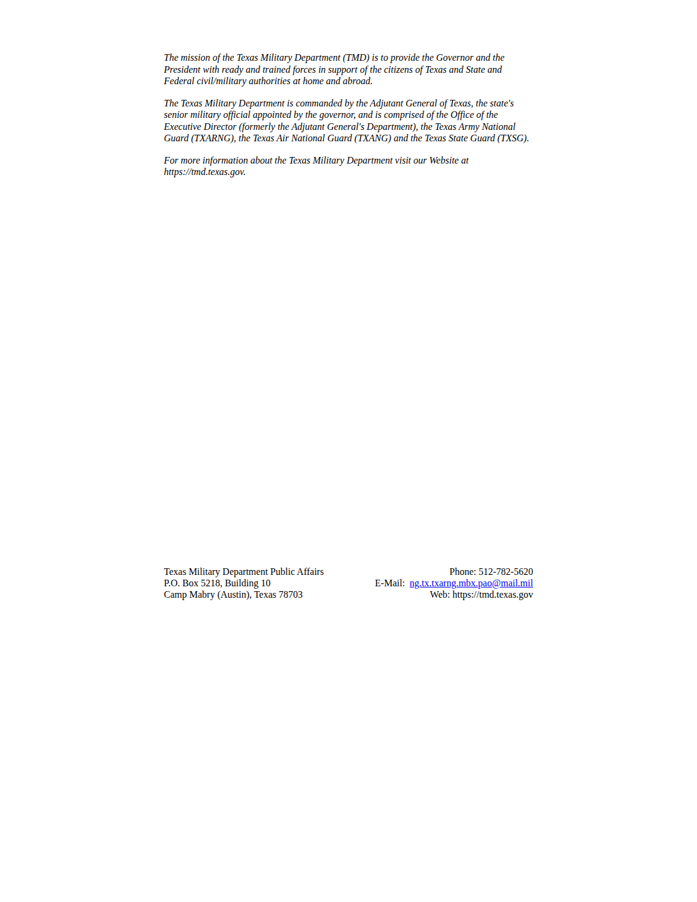The mission of the Texas Military Department (TMD) is to provide the Governor and the President with ready and trained forces in support of the citizens of Texas and State and Federal civil/military authorities at home and abroad.
The Texas Military Department is commanded by the Adjutant General of Texas, the state's senior military official appointed by the governor, and is comprised of the Office of the Executive Director (formerly the Adjutant General's Department), the Texas Army National Guard (TXARNG), the Texas Air National Guard (TXANG) and the Texas State Guard (TXSG).
For more information about the Texas Military Department visit our Website at https://tmd.texas.gov.
Texas Military Department Public Affairs
P.O. Box 5218, Building 10
Camp Mabry (Austin), Texas 78703
Phone: 512-782-5620
E-Mail: ng.tx.txarng.mbx.pao@mail.mil
Web: https://tmd.texas.gov